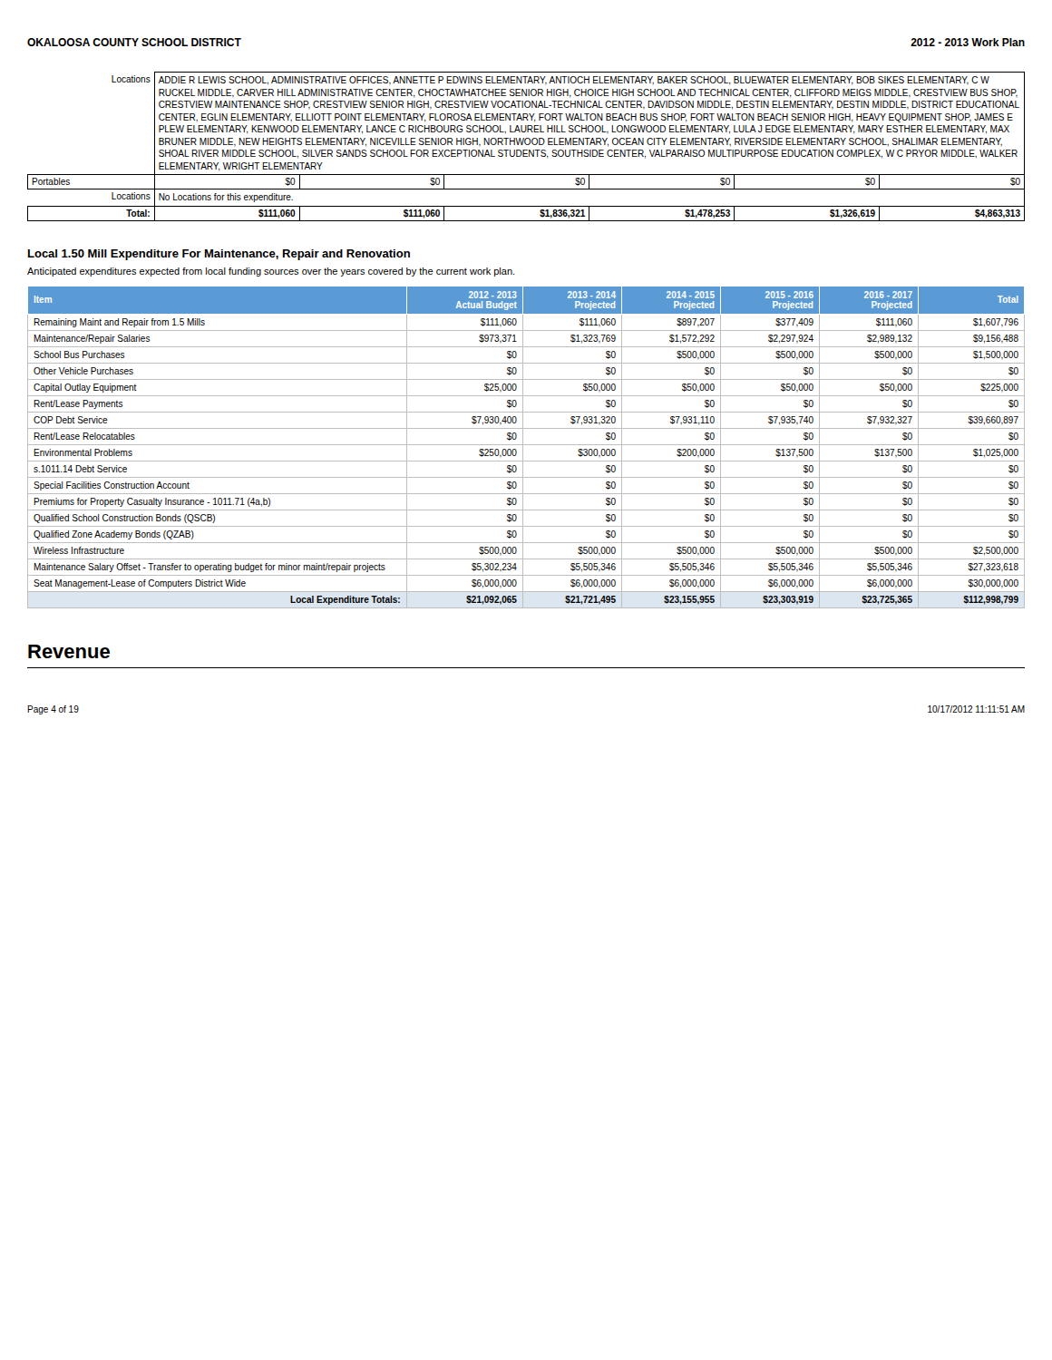OKALOOSA COUNTY SCHOOL DISTRICT 2012 - 2013 Work Plan
| Locations | ADDIE R LEWIS SCHOOL, ADMINISTRATIVE OFFICES, ANNETTE P EDWINS ELEMENTARY, ANTIOCH ELEMENTARY, BAKER SCHOOL, BLUEWATER ELEMENTARY, BOB SIKES ELEMENTARY, C W RUCKEL MIDDLE, CARVER HILL ADMINISTRATIVE CENTER, CHOCTAWHATCHEE SENIOR HIGH, CHOICE HIGH SCHOOL AND TECHNICAL CENTER, CLIFFORD MEIGS MIDDLE, CRESTVIEW BUS SHOP, CRESTVIEW MAINTENANCE SHOP, CRESTVIEW SENIOR HIGH, CRESTVIEW VOCATIONAL-TECHNICAL CENTER, DAVIDSON MIDDLE, DESTIN ELEMENTARY, DESTIN MIDDLE, DISTRICT EDUCATIONAL CENTER, EGLIN ELEMENTARY, ELLIOTT POINT ELEMENTARY, FLOROSA ELEMENTARY, FORT WALTON BEACH BUS SHOP, FORT WALTON BEACH SENIOR HIGH, HEAVY EQUIPMENT SHOP, JAMES E PLEW ELEMENTARY, KENWOOD ELEMENTARY, LANCE C RICHBOURG SCHOOL, LAUREL HILL SCHOOL, LONGWOOD ELEMENTARY, LULA J EDGE ELEMENTARY, MARY ESTHER ELEMENTARY, MAX BRUNER MIDDLE, NEW HEIGHTS ELEMENTARY, NICEVILLE SENIOR HIGH, NORTHWOOD ELEMENTARY, OCEAN CITY ELEMENTARY, RIVERSIDE ELEMENTARY SCHOOL, SHALIMAR ELEMENTARY, SHOAL RIVER MIDDLE SCHOOL, SILVER SANDS SCHOOL FOR EXCEPTIONAL STUDENTS, SOUTHSIDE CENTER, VALPARAISO MULTIPURPOSE EDUCATION COMPLEX, W C PRYOR MIDDLE, WALKER ELEMENTARY, WRIGHT ELEMENTARY |
| Portables | $0 | $0 | $0 | $0 | $0 | $0 |
| Locations | No Locations for this expenditure. |
| Total: | $111,060 | $111,060 | $1,836,321 | $1,478,253 | $1,326,619 | $4,863,313 |
Local 1.50 Mill Expenditure For Maintenance, Repair and Renovation
Anticipated expenditures expected from local funding sources over the years covered by the current work plan.
| Item | 2012 - 2013 Actual Budget | 2013 - 2014 Projected | 2014 - 2015 Projected | 2015 - 2016 Projected | 2016 - 2017 Projected | Total |
| --- | --- | --- | --- | --- | --- | --- |
| Remaining Maint and Repair from 1.5 Mills | $111,060 | $111,060 | $897,207 | $377,409 | $111,060 | $1,607,796 |
| Maintenance/Repair Salaries | $973,371 | $1,323,769 | $1,572,292 | $2,297,924 | $2,989,132 | $9,156,488 |
| School Bus Purchases | $0 | $0 | $500,000 | $500,000 | $500,000 | $1,500,000 |
| Other Vehicle Purchases | $0 | $0 | $0 | $0 | $0 | $0 |
| Capital Outlay Equipment | $25,000 | $50,000 | $50,000 | $50,000 | $50,000 | $225,000 |
| Rent/Lease Payments | $0 | $0 | $0 | $0 | $0 | $0 |
| COP Debt Service | $7,930,400 | $7,931,320 | $7,931,110 | $7,935,740 | $7,932,327 | $39,660,897 |
| Rent/Lease Relocatables | $0 | $0 | $0 | $0 | $0 | $0 |
| Environmental Problems | $250,000 | $300,000 | $200,000 | $137,500 | $137,500 | $1,025,000 |
| s.1011.14 Debt Service | $0 | $0 | $0 | $0 | $0 | $0 |
| Special Facilities Construction Account | $0 | $0 | $0 | $0 | $0 | $0 |
| Premiums for Property Casualty Insurance - 1011.71 (4a,b) | $0 | $0 | $0 | $0 | $0 | $0 |
| Qualified School Construction Bonds (QSCB) | $0 | $0 | $0 | $0 | $0 | $0 |
| Qualified Zone Academy Bonds (QZAB) | $0 | $0 | $0 | $0 | $0 | $0 |
| Wireless Infrastructure | $500,000 | $500,000 | $500,000 | $500,000 | $500,000 | $2,500,000 |
| Maintenance Salary Offset - Transfer to operating budget for minor maint/repair projects | $5,302,234 | $5,505,346 | $5,505,346 | $5,505,346 | $5,505,346 | $27,323,618 |
| Seat Management-Lease of Computers District Wide | $6,000,000 | $6,000,000 | $6,000,000 | $6,000,000 | $6,000,000 | $30,000,000 |
| Local Expenditure Totals: | $21,092,065 | $21,721,495 | $23,155,955 | $23,303,919 | $23,725,365 | $112,998,799 |
Revenue
Page 4 of 19 10/17/2012 11:11:51 AM